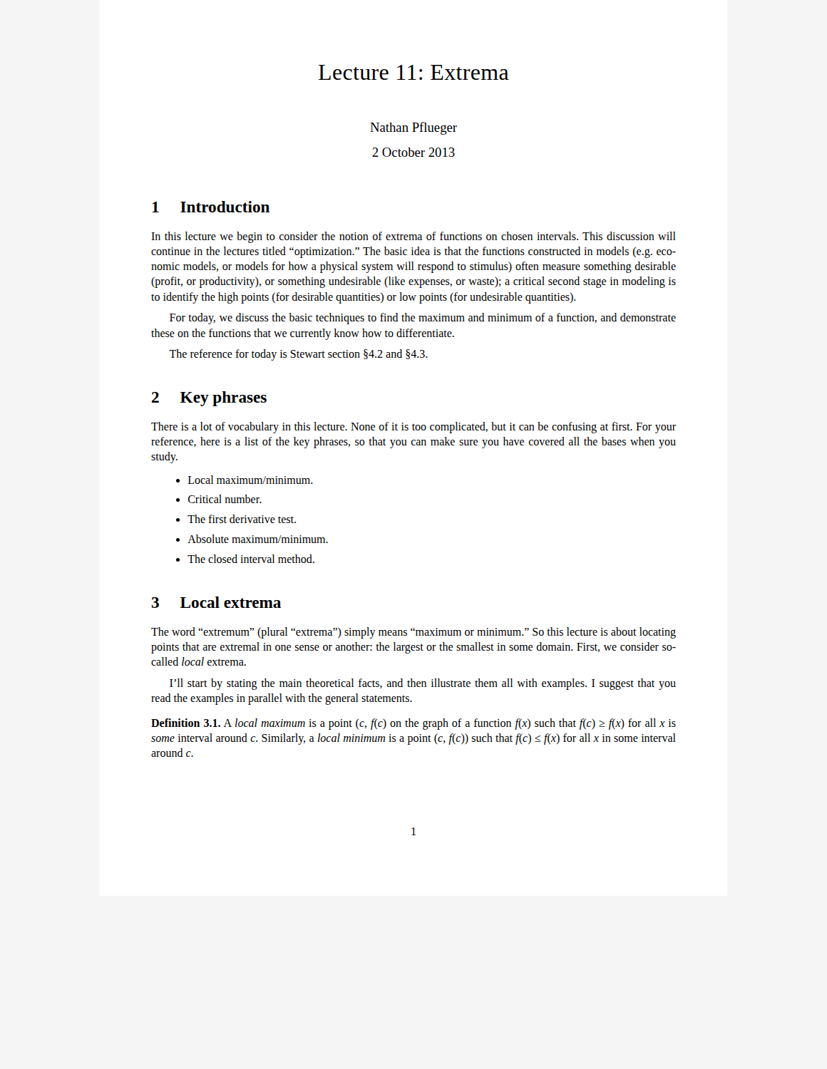Lecture 11: Extrema
Nathan Pflueger
2 October 2013
1 Introduction
In this lecture we begin to consider the notion of extrema of functions on chosen intervals. This discussion will continue in the lectures titled “optimization.” The basic idea is that the functions constructed in models (e.g. economic models, or models for how a physical system will respond to stimulus) often measure something desirable (profit, or productivity), or something undesirable (like expenses, or waste); a critical second stage in modeling is to identify the high points (for desirable quantities) or low points (for undesirable quantities).
For today, we discuss the basic techniques to find the maximum and minimum of a function, and demonstrate these on the functions that we currently know how to differentiate.
The reference for today is Stewart section §4.2 and §4.3.
2 Key phrases
There is a lot of vocabulary in this lecture. None of it is too complicated, but it can be confusing at first. For your reference, here is a list of the key phrases, so that you can make sure you have covered all the bases when you study.
Local maximum/minimum.
Critical number.
The first derivative test.
Absolute maximum/minimum.
The closed interval method.
3 Local extrema
The word “extremum” (plural “extrema”) simply means “maximum or minimum.” So this lecture is about locating points that are extremal in one sense or another: the largest or the smallest in some domain. First, we consider so-called local extrema.
I’ll start by stating the main theoretical facts, and then illustrate them all with examples. I suggest that you read the examples in parallel with the general statements.
Definition 3.1. A local maximum is a point (c, f(c) on the graph of a function f(x) such that f(c) ≥ f(x) for all x is some interval around c. Similarly, a local minimum is a point (c, f(c)) such that f(c) ≤ f(x) for all x in some interval around c.
1